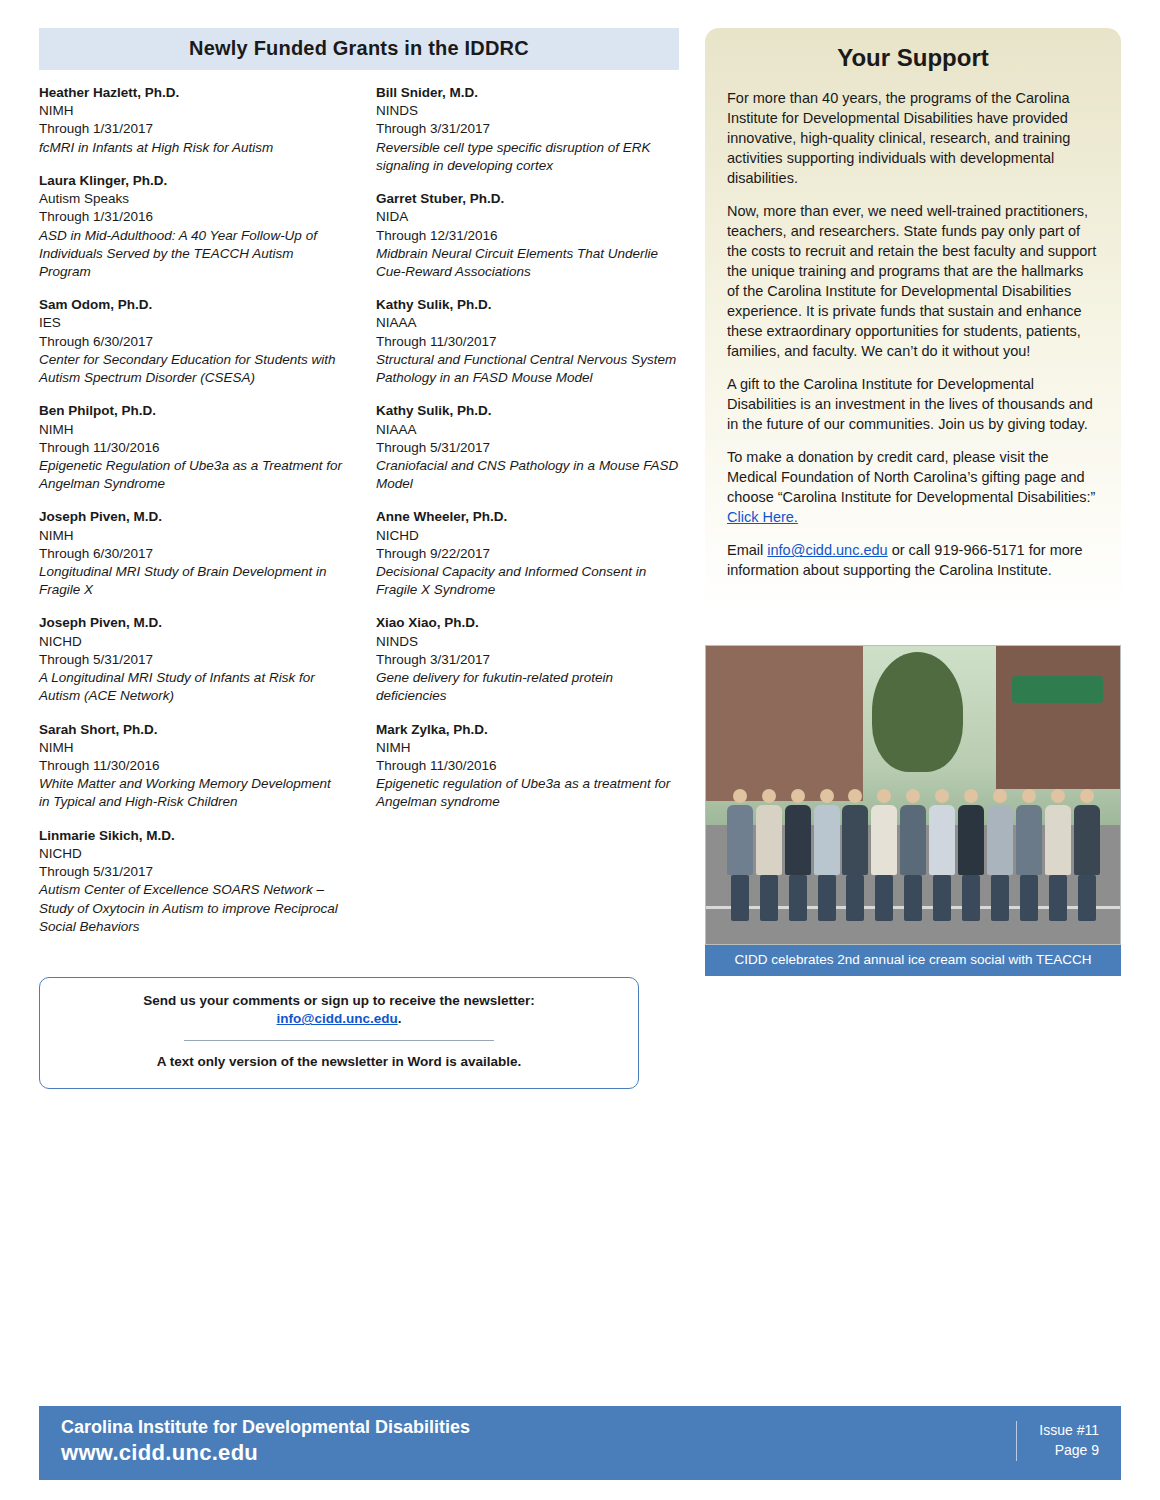Newly Funded Grants in the IDDRC
Heather Hazlett, Ph.D.
NIMH
Through 1/31/2017
fcMRI in Infants at High Risk for Autism
Laura Klinger, Ph.D.
Autism Speaks
Through 1/31/2016
ASD in Mid-Adulthood: A 40 Year Follow-Up of Individuals Served by the TEACCH Autism Program
Sam Odom, Ph.D.
IES
Through 6/30/2017
Center for Secondary Education for Students with Autism Spectrum Disorder (CSESA)
Ben Philpot, Ph.D.
NIMH
Through 11/30/2016
Epigenetic Regulation of Ube3a as a Treatment for Angelman Syndrome
Joseph Piven, M.D.
NIMH
Through 6/30/2017
Longitudinal MRI Study of Brain Development in Fragile X
Joseph Piven, M.D.
NICHD
Through 5/31/2017
A Longitudinal MRI Study of Infants at Risk for Autism (ACE Network)
Sarah Short, Ph.D.
NIMH
Through 11/30/2016
White Matter and Working Memory Development in Typical and High-Risk Children
Linmarie Sikich, M.D.
NICHD
Through 5/31/2017
Autism Center of Excellence SOARS Network – Study of Oxytocin in Autism to improve Reciprocal Social Behaviors
Bill Snider, M.D.
NINDS
Through 3/31/2017
Reversible cell type specific disruption of ERK signaling in developing cortex
Garret Stuber, Ph.D.
NIDA
Through 12/31/2016
Midbrain Neural Circuit Elements That Underlie Cue-Reward Associations
Kathy Sulik, Ph.D.
NIAAA
Through 11/30/2017
Structural and Functional Central Nervous System Pathology in an FASD Mouse Model
Kathy Sulik, Ph.D.
NIAAA
Through 5/31/2017
Craniofacial and CNS Pathology in a Mouse FASD Model
Anne Wheeler, Ph.D.
NICHD
Through 9/22/2017
Decisional Capacity and Informed Consent in Fragile X Syndrome
Xiao Xiao, Ph.D.
NINDS
Through 3/31/2017
Gene delivery for fukutin-related protein deficiencies
Mark Zylka, Ph.D.
NIMH
Through 11/30/2016
Epigenetic regulation of Ube3a as a treatment for Angelman syndrome
Send us your comments or sign up to receive the newsletter:
info@cidd.unc.edu.
A text only version of the newsletter in Word is available.
Your Support
For more than 40 years, the programs of the Carolina Institute for Developmental Disabilities have provided innovative, high-quality clinical, research, and training activities supporting individuals with developmental disabilities.
Now, more than ever, we need well-trained practitioners, teachers, and researchers. State funds pay only part of the costs to recruit and retain the best faculty and support the unique training and programs that are the hallmarks of the Carolina Institute for Developmental Disabilities experience. It is private funds that sustain and enhance these extraordinary opportunities for students, patients, families, and faculty. We can’t do it without you!
A gift to the Carolina Institute for Developmental Disabilities is an investment in the lives of thousands and in the future of our communities. Join us by giving today.
To make a donation by credit card, please visit the Medical Foundation of North Carolina’s gifting page and choose “Carolina Institute for Developmental Disabilities:” Click Here.
Email info@cidd.unc.edu or call 919-966-5171 for more information about supporting the Carolina Institute.
CIDD celebrates 2nd annual ice cream social with TEACCH
Carolina Institute for Developmental Disabilities
www.cidd.unc.edu
Issue #11
Page 9